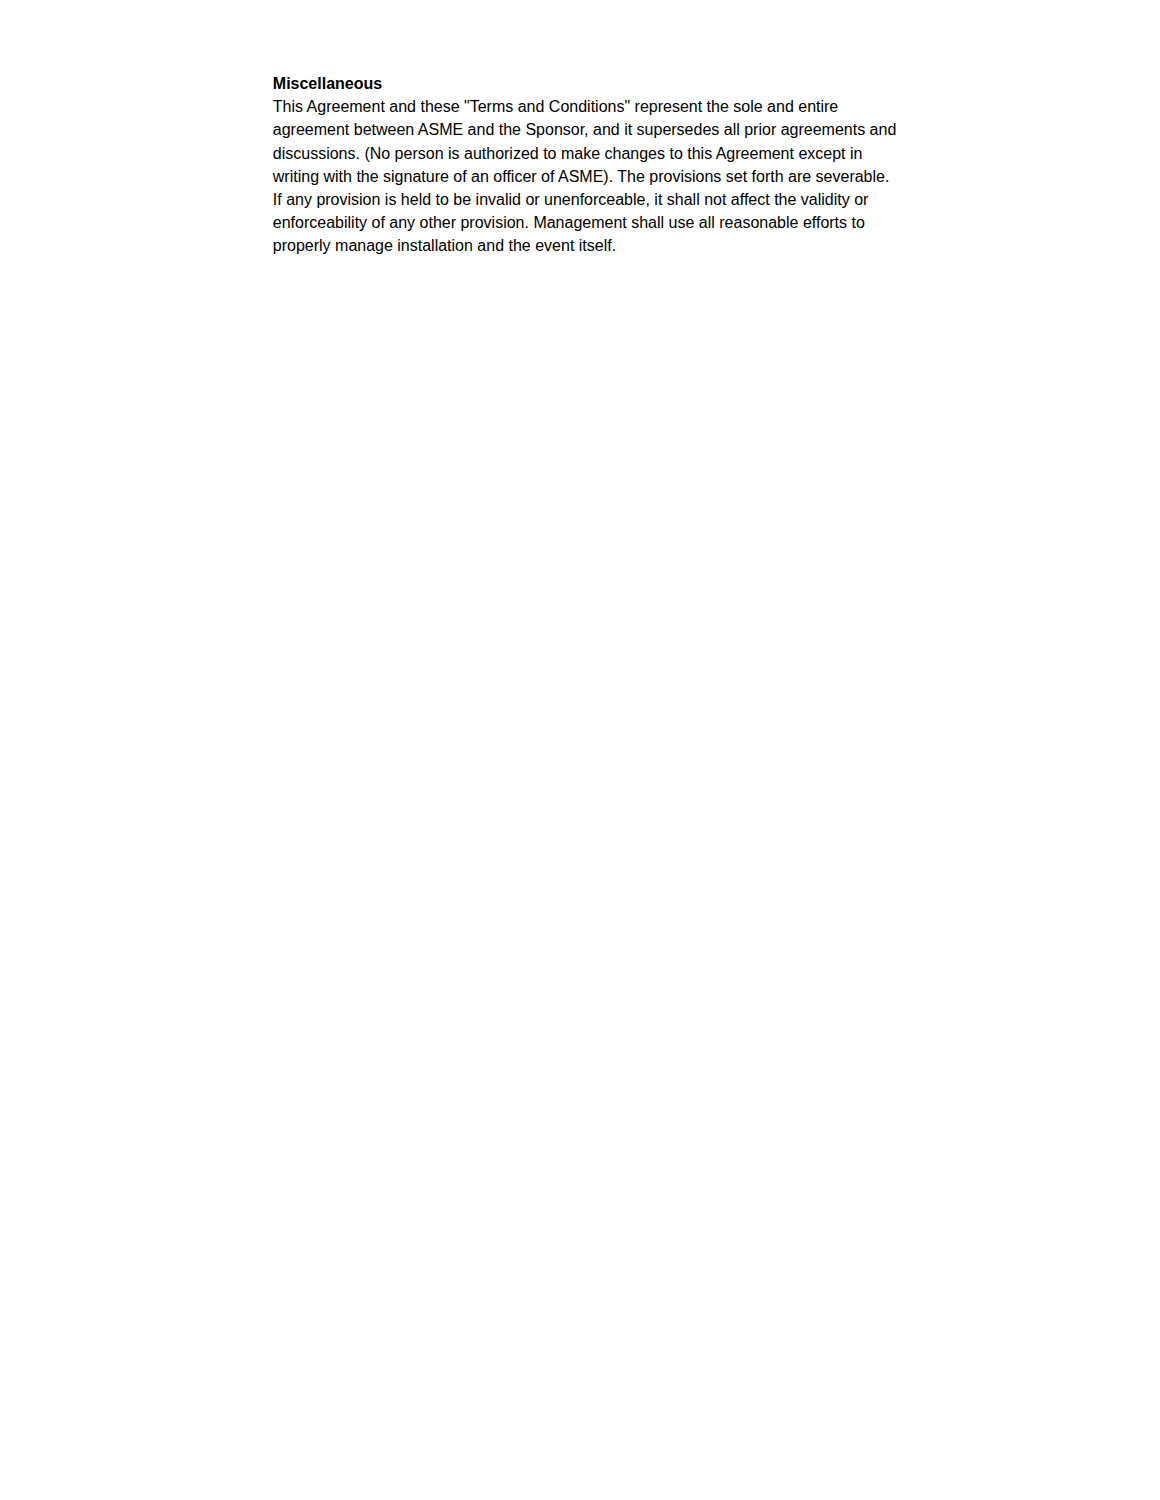Miscellaneous
This Agreement and these "Terms and Conditions" represent the sole and entire agreement between ASME and the Sponsor, and it supersedes all prior agreements and discussions. (No person is authorized to make changes to this Agreement except in writing with the signature of an officer of ASME). The provisions set forth are severable. If any provision is held to be invalid or unenforceable, it shall not affect the validity or enforceability of any other provision. Management shall use all reasonable efforts to properly manage installation and the event itself.